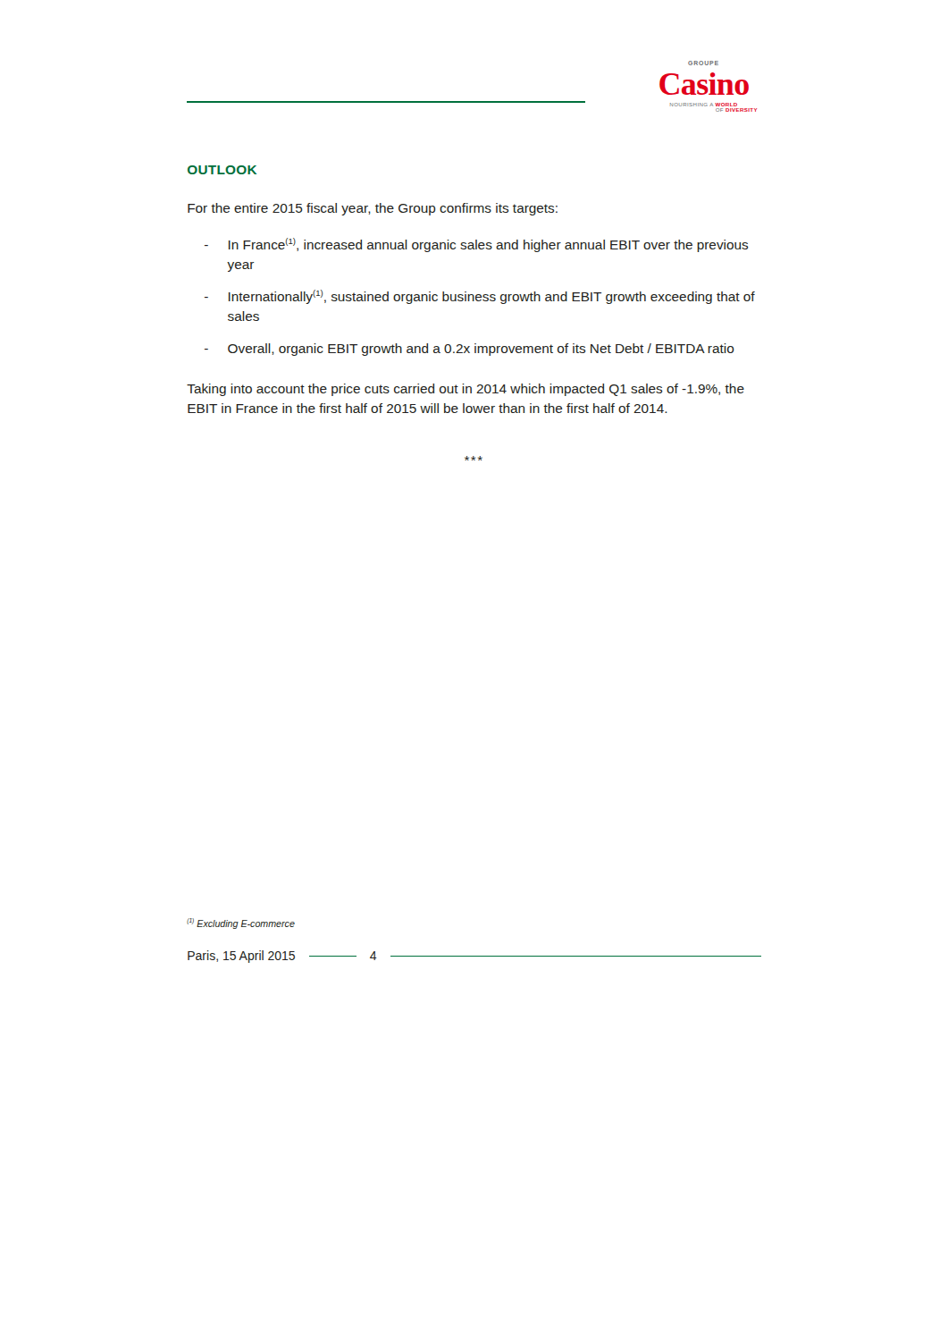GROUPE
Casino
NOURISHING A WORLD
OF DIVERSITY
OUTLOOK
For the entire 2015 fiscal year, the Group confirms its targets:
In France(1), increased annual organic sales and higher annual EBIT over the previous year
Internationally(1), sustained organic business growth and EBIT growth exceeding that of sales
Overall, organic EBIT growth and a 0.2x improvement of its Net Debt / EBITDA ratio
Taking into account the price cuts carried out in 2014 which impacted Q1 sales of -1.9%, the EBIT in France in the first half of 2015 will be lower than in the first half of 2014.
***
(1) Excluding E-commerce
Paris, 15 April 2015 4